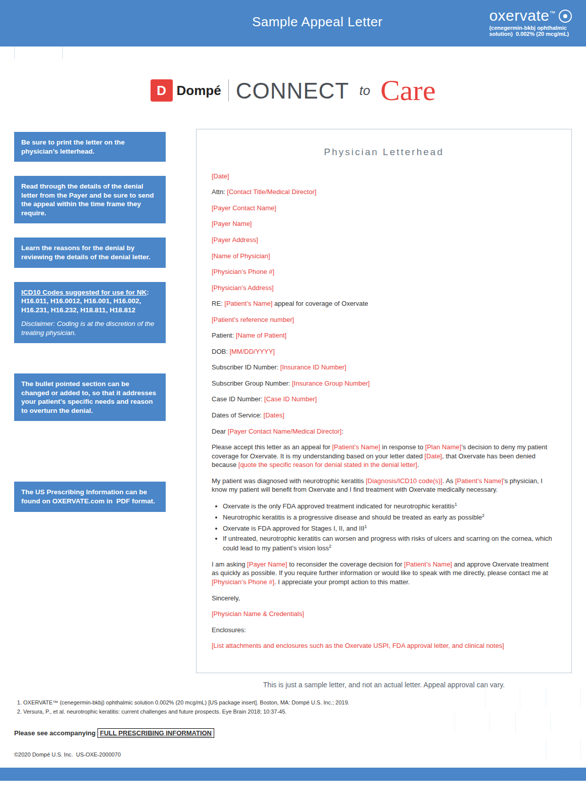Sample Appeal Letter
oxervate™
(cenegermin-bkbj ophthalmic
solution) 0.002% (20 mcg/mL)
D
Dompé
CONNECT
to
Care
Be sure to print the letter on the physician’s letterhead.
Read through the details of the denial letter from the Payer and be sure to send the appeal within the time frame they require.
Learn the reasons for the denial by reviewing the details of the denial letter.
ICD10 Codes suggested for use for NK:
H16.011, H16.0012, H16.001, H16.002, H16.231, H16.232, H18.811, H18.812 Disclaimer: Coding is at the discretion of the treating physician.
The bullet pointed section can be changed or added to, so that it addresses your patient’s specific needs and reason to overturn the denial.
The US Prescribing Information can be found on OXERVATE.com in PDF format.
Physician Letterhead
[Date]
Attn: [Contact Title/Medical Director]
[Payer Contact Name]
[Payer Name]
[Payer Address]
[Name of Physician]
[Physician’s Phone #]
[Physician’s Address]
RE: [Patient’s Name] appeal for coverage of Oxervate
[Patient’s reference number]
Patient: [Name of Patient]
DOB: [MM/DD/YYYY]
Subscriber ID Number: [Insurance ID Number]
Subscriber Group Number: [Insurance Group Number]
Case ID Number: [Case ID Number]
Dates of Service: [Dates]
Dear [Payer Contact Name/Medical Director]:
Please accept this letter as an appeal for [Patient’s Name] in response to [Plan Name]’s decision to deny my patient coverage for Oxervate. It is my understanding based on your letter dated [Date], that Oxervate has been denied because [quote the specific reason for denial stated in the denial letter].
My patient was diagnosed with neurotrophic keratitis [Diagnosis/ICD10 code(s)]. As [Patient’s Name]’s physician, I know my patient will benefit from Oxervate and I find treatment with Oxervate medically necessary.
Oxervate is the only FDA approved treatment indicated for neurotrophic keratitis1
Neurotrophic keratitis is a progressive disease and should be treated as early as possible2
Oxervate is FDA approved for Stages I, II, and III1
If untreated, neurotrophic keratitis can worsen and progress with risks of ulcers and scarring on the cornea, which could lead to my patient’s vision loss2
I am asking [Payer Name] to reconsider the coverage decision for [Patient’s Name] and approve Oxervate treatment as quickly as possible. If you require further information or would like to speak with me directly, please contact me at [Physician’s Phone #]. I appreciate your prompt action to this matter.
Sincerely,
[Physician Name & Credentials]
Enclosures:
[List attachments and enclosures such as the Oxervate USPI, FDA approval letter, and clinical notes]
This is just a sample letter, and not an actual letter. Appeal approval can vary.
OXERVATE™ (cenegermin-bkbj) ophthalmic solution 0.002% (20 mcg/mL) [US package insert]. Boston, MA: Dompé U.S. Inc.; 2019.
Versura, P., et al. neurotrophic keratitis: current challenges and future prospects. Eye Brain 2018; 10:37-45.
Please see accompanying FULL PRESCRIBING INFORMATION
©2020 Dompé U.S. Inc. US-OXE-2000070